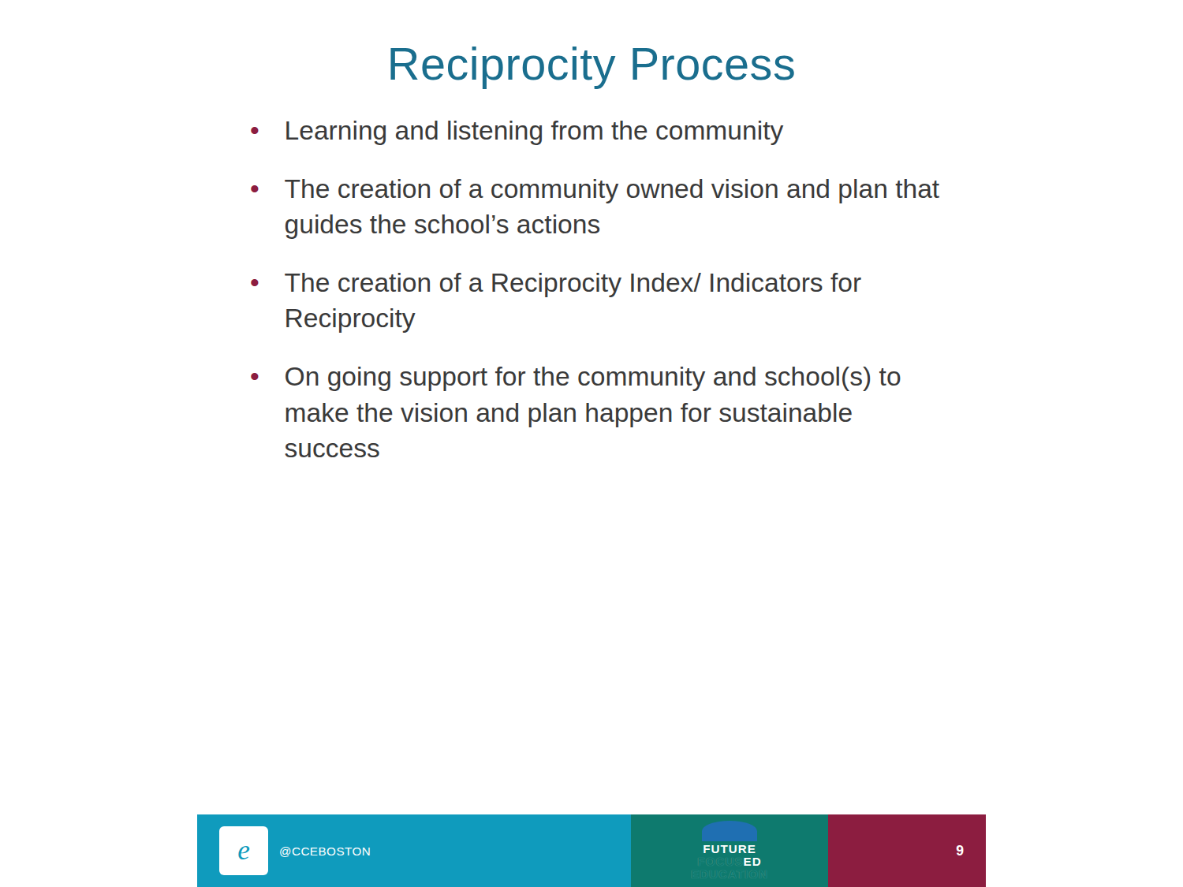Reciprocity Process
Learning and listening from the community
The creation of a community owned vision and plan that guides the school’s actions
The creation of a Reciprocity Index/ Indicators for Reciprocity
On going support for the community and school(s) to make the vision and plan happen for sustainable success
e
@CCEBOSTON
FUTURE
FOCUSED
EDUCATION
9